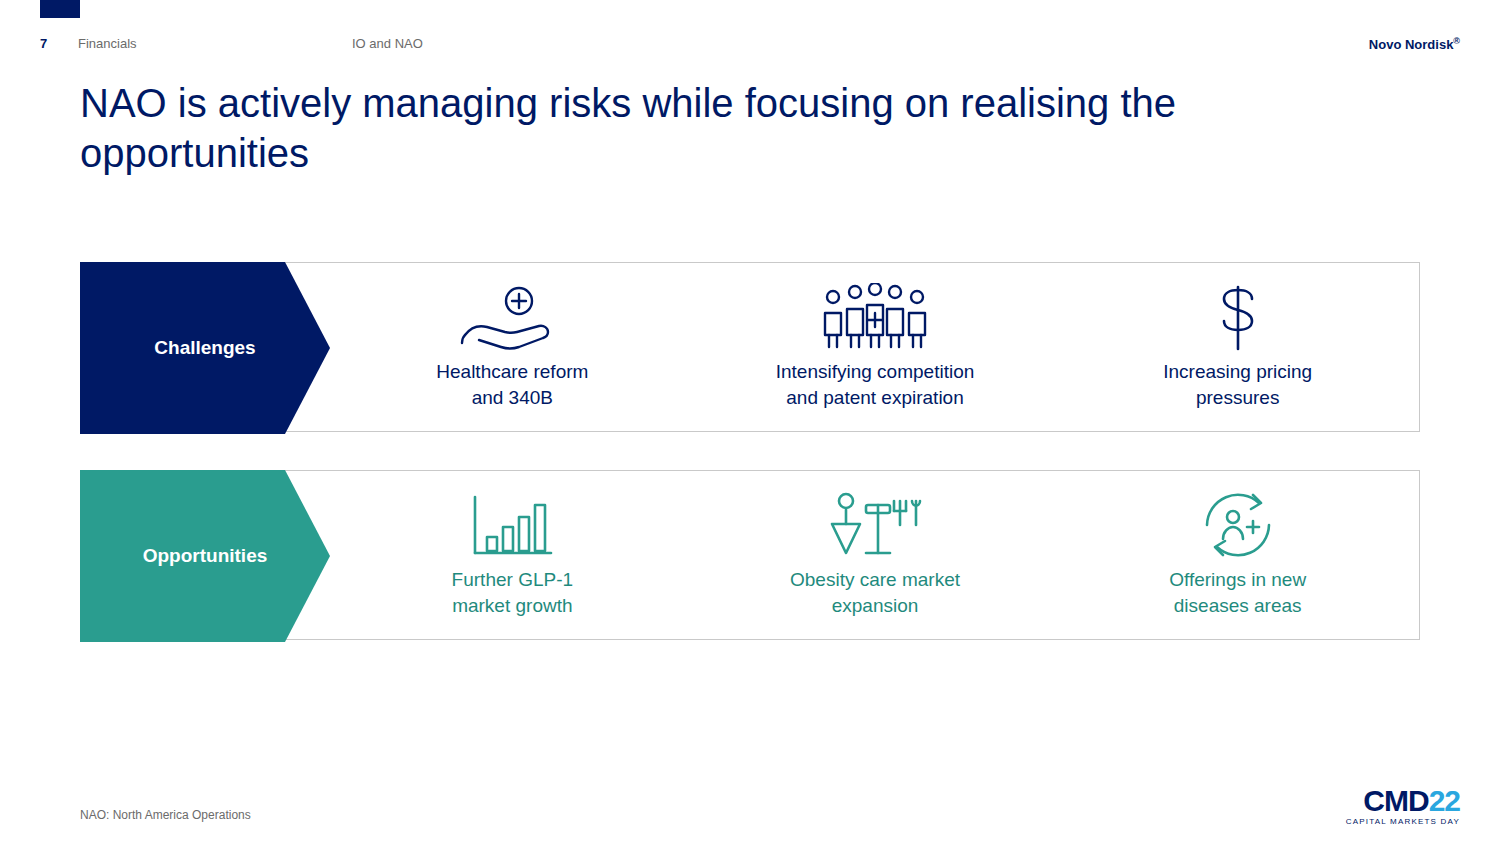7 Financials IO and NAO Novo Nordisk®
NAO is actively managing risks while focusing on realising the
opportunities
Challenges
Healthcare reform
and 340B
Intensifying competition
and patent expiration
Increasing pricing
pressures
Opportunities
Further GLP-1
market growth
Obesity care market
expansion
Offerings in new
diseases areas
NAO: North America Operations
CMD22
CAPITAL MARKETS DAY